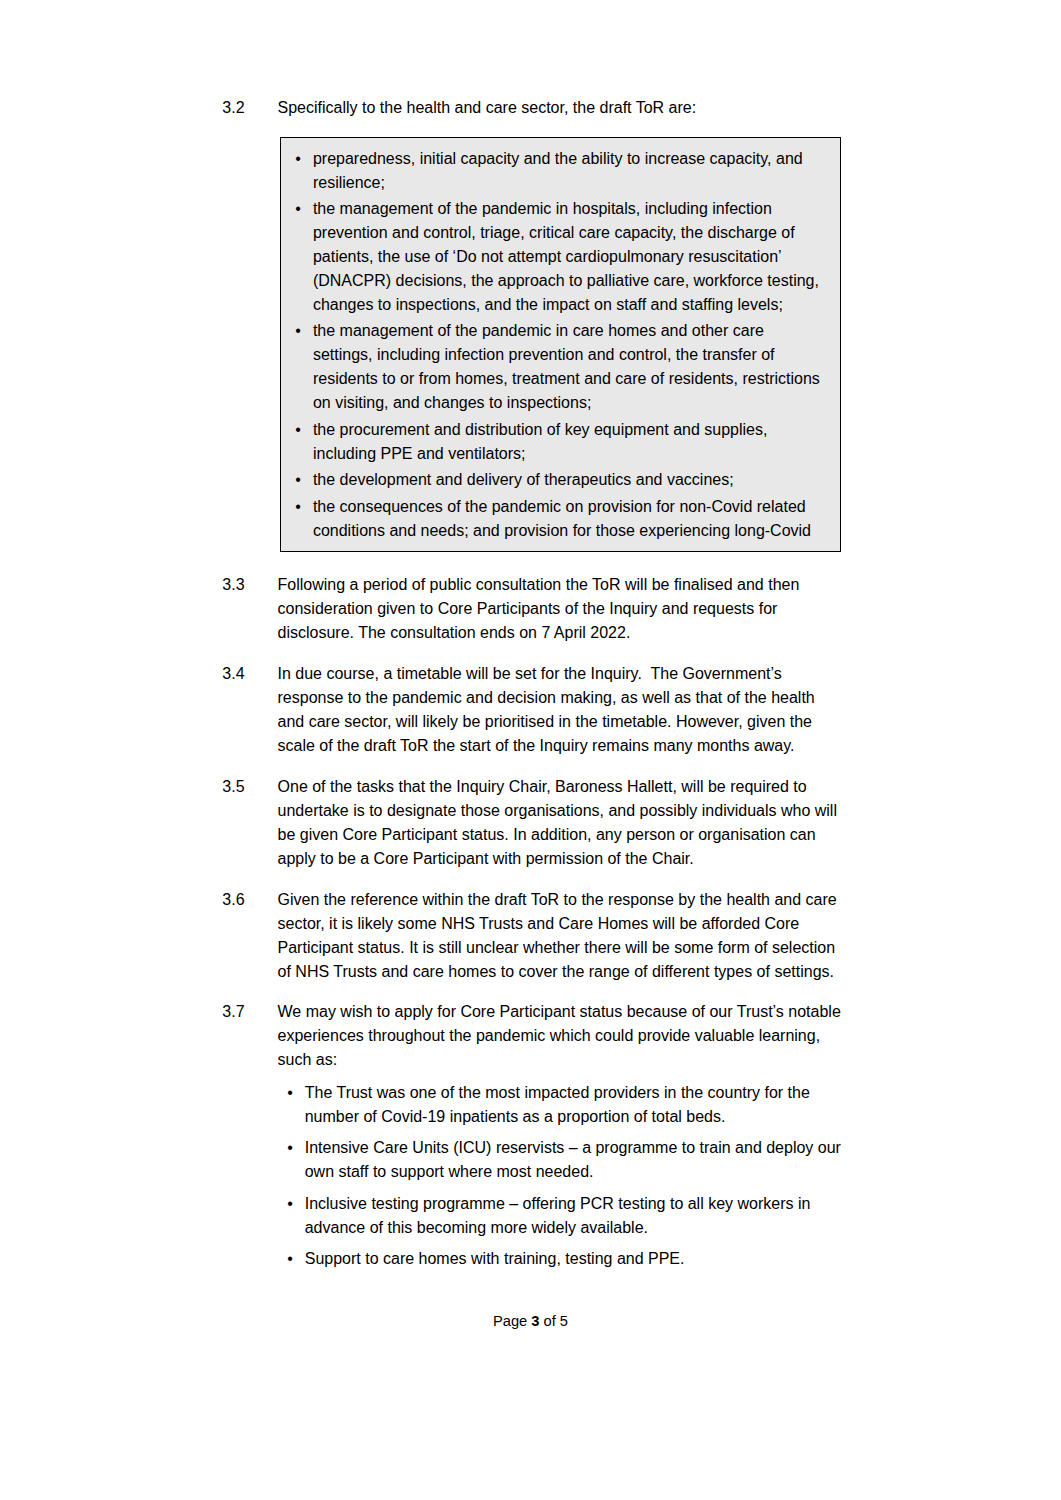3.2
Specifically to the health and care sector, the draft ToR are:
preparedness, initial capacity and the ability to increase capacity, and resilience;
the management of the pandemic in hospitals, including infection prevention and control, triage, critical care capacity, the discharge of patients, the use of ‘Do not attempt cardiopulmonary resuscitation’ (DNACPR) decisions, the approach to palliative care, workforce testing, changes to inspections, and the impact on staff and staffing levels;
the management of the pandemic in care homes and other care settings, including infection prevention and control, the transfer of residents to or from homes, treatment and care of residents, restrictions on visiting, and changes to inspections;
the procurement and distribution of key equipment and supplies, including PPE and ventilators;
the development and delivery of therapeutics and vaccines;
the consequences of the pandemic on provision for non-Covid related conditions and needs; and provision for those experiencing long-Covid
3.3
Following a period of public consultation the ToR will be finalised and then consideration given to Core Participants of the Inquiry and requests for disclosure. The consultation ends on 7 April 2022.
3.4
In due course, a timetable will be set for the Inquiry. The Government’s response to the pandemic and decision making, as well as that of the health and care sector, will likely be prioritised in the timetable. However, given the scale of the draft ToR the start of the Inquiry remains many months away.
3.5
One of the tasks that the Inquiry Chair, Baroness Hallett, will be required to undertake is to designate those organisations, and possibly individuals who will be given Core Participant status. In addition, any person or organisation can apply to be a Core Participant with permission of the Chair.
3.6
Given the reference within the draft ToR to the response by the health and care sector, it is likely some NHS Trusts and Care Homes will be afforded Core Participant status. It is still unclear whether there will be some form of selection of NHS Trusts and care homes to cover the range of different types of settings.
3.7
We may wish to apply for Core Participant status because of our Trust’s notable experiences throughout the pandemic which could provide valuable learning, such as:
The Trust was one of the most impacted providers in the country for the number of Covid-19 inpatients as a proportion of total beds.
Intensive Care Units (ICU) reservists – a programme to train and deploy our own staff to support where most needed.
Inclusive testing programme – offering PCR testing to all key workers in advance of this becoming more widely available.
Support to care homes with training, testing and PPE.
Page 3 of 5